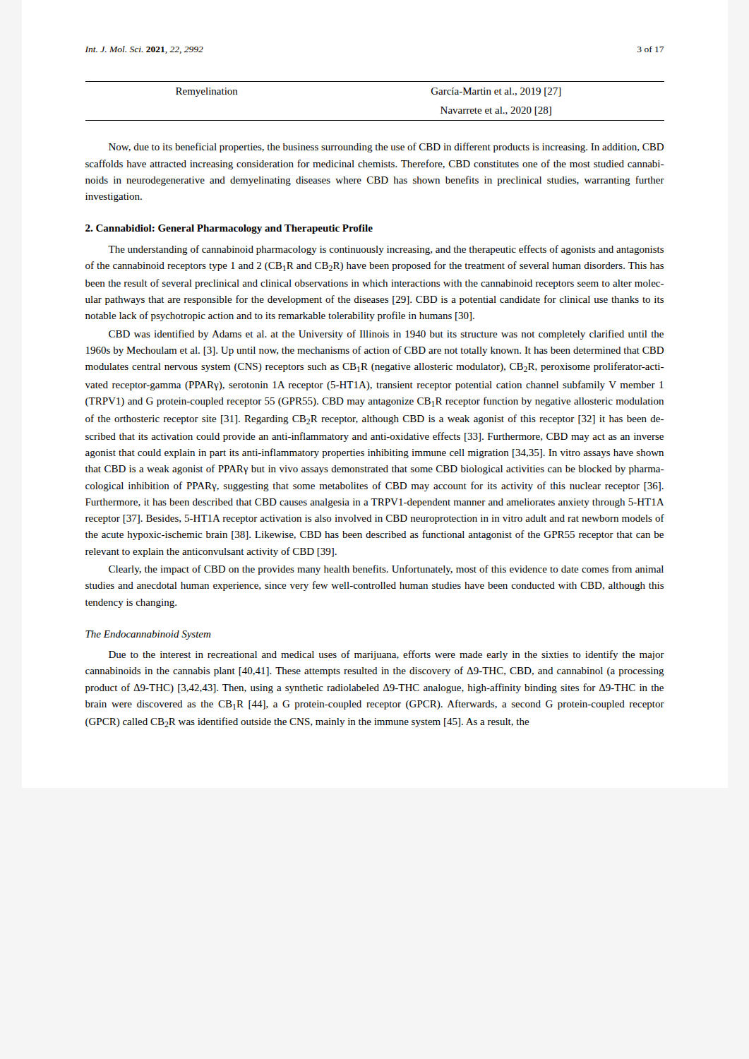Int. J. Mol. Sci. 2021, 22, 2992 3 of 17
| Remyelination | García-Martin et al., 2019 [27] |
| | Navarrete et al., 2020 [28] |
Now, due to its beneficial properties, the business surrounding the use of CBD in different products is increasing. In addition, CBD scaffolds have attracted increasing consideration for medicinal chemists. Therefore, CBD constitutes one of the most studied cannabinoids in neurodegenerative and demyelinating diseases where CBD has shown benefits in preclinical studies, warranting further investigation.
2. Cannabidiol: General Pharmacology and Therapeutic Profile
The understanding of cannabinoid pharmacology is continuously increasing, and the therapeutic effects of agonists and antagonists of the cannabinoid receptors type 1 and 2 (CB1 R and CB2 R) have been proposed for the treatment of several human disorders. This has been the result of several preclinical and clinical observations in which interactions with the cannabinoid receptors seem to alter molecular pathways that are responsible for the development of the diseases [29]. CBD is a potential candidate for clinical use thanks to its notable lack of psychotropic action and to its remarkable tolerability profile in humans [30].
CBD was identified by Adams et al. at the University of Illinois in 1940 but its structure was not completely clarified until the 1960s by Mechoulam et al. [3]. Up until now, the mechanisms of action of CBD are not totally known. It has been determined that CBD modulates central nervous system (CNS) receptors such as CB1 R (negative allosteric modulator), CB2 R, peroxisome proliferator-activated receptor-gamma (PPARγ), serotonin 1A receptor (5-HT1A), transient receptor potential cation channel subfamily V member 1 (TRPV1) and G protein-coupled receptor 55 (GPR55). CBD may antagonize CB1 R receptor function by negative allosteric modulation of the orthosteric receptor site [31]. Regarding CB2 R receptor, although CBD is a weak agonist of this receptor [32] it has been described that its activation could provide an anti-inflammatory and anti-oxidative effects [33]. Furthermore, CBD may act as an inverse agonist that could explain in part its anti-inflammatory properties inhibiting immune cell migration [34,35]. In vitro assays have shown that CBD is a weak agonist of PPARγ but in vivo assays demonstrated that some CBD biological activities can be blocked by pharmacological inhibition of PPARγ, suggesting that some metabolites of CBD may account for its activity of this nuclear receptor [36]. Furthermore, it has been described that CBD causes analgesia in a TRPV1-dependent manner and ameliorates anxiety through 5-HT1A receptor [37]. Besides, 5-HT1A receptor activation is also involved in CBD neuroprotection in in vitro adult and rat newborn models of the acute hypoxic-ischemic brain [38]. Likewise, CBD has been described as functional antagonist of the GPR55 receptor that can be relevant to explain the anticonvulsant activity of CBD [39].
Clearly, the impact of CBD on the provides many health benefits. Unfortunately, most of this evidence to date comes from animal studies and anecdotal human experience, since very few well-controlled human studies have been conducted with CBD, although this tendency is changing.
The Endocannabinoid System
Due to the interest in recreational and medical uses of marijuana, efforts were made early in the sixties to identify the major cannabinoids in the cannabis plant [40,41]. These attempts resulted in the discovery of Δ9-THC, CBD, and cannabinol (a processing product of Δ9-THC) [3,42,43]. Then, using a synthetic radiolabeled Δ9-THC analogue, high-affinity binding sites for Δ9-THC in the brain were discovered as the CB1 R [44], a G protein-coupled receptor (GPCR). Afterwards, a second G protein-coupled receptor (GPCR) called CB2 R was identified outside the CNS, mainly in the immune system [45]. As a result, the